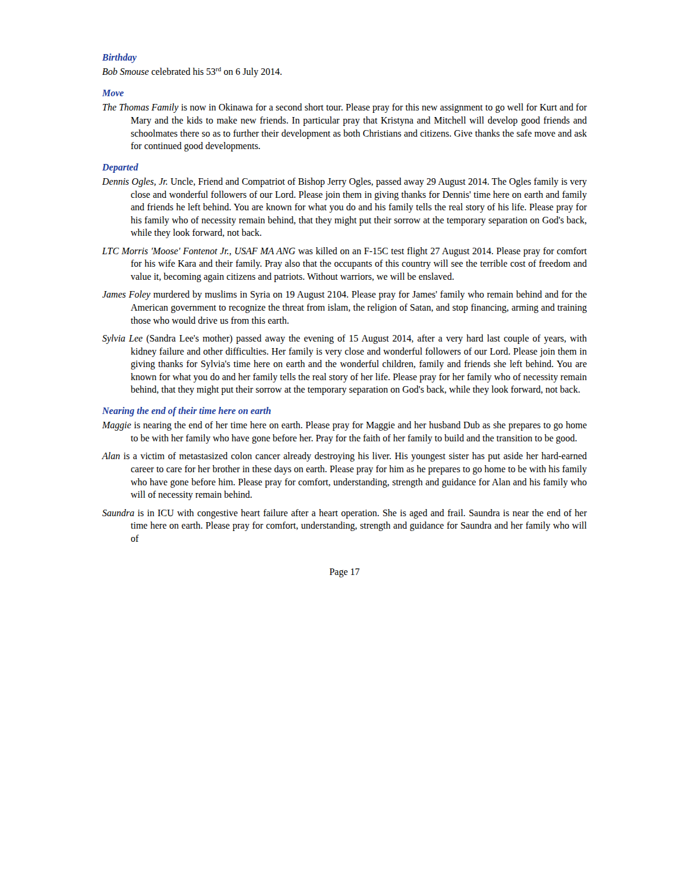Birthday
Bob Smouse celebrated his 53rd on 6 July 2014.
Move
The Thomas Family is now in Okinawa for a second short tour. Please pray for this new assignment to go well for Kurt and for Mary and the kids to make new friends. In particular pray that Kristyna and Mitchell will develop good friends and schoolmates there so as to further their development as both Christians and citizens. Give thanks the safe move and ask for continued good developments.
Departed
Dennis Ogles, Jr. Uncle, Friend and Compatriot of Bishop Jerry Ogles, passed away 29 August 2014. The Ogles family is very close and wonderful followers of our Lord. Please join them in giving thanks for Dennis' time here on earth and family and friends he left behind. You are known for what you do and his family tells the real story of his life. Please pray for his family who of necessity remain behind, that they might put their sorrow at the temporary separation on God's back, while they look forward, not back.
LTC Morris 'Moose' Fontenot Jr., USAF MA ANG was killed on an F-15C test flight 27 August 2014. Please pray for comfort for his wife Kara and their family. Pray also that the occupants of this country will see the terrible cost of freedom and value it, becoming again citizens and patriots. Without warriors, we will be enslaved.
James Foley murdered by muslims in Syria on 19 August 2104. Please pray for James' family who remain behind and for the American government to recognize the threat from islam, the religion of Satan, and stop financing, arming and training those who would drive us from this earth.
Sylvia Lee (Sandra Lee's mother) passed away the evening of 15 August 2014, after a very hard last couple of years, with kidney failure and other difficulties. Her family is very close and wonderful followers of our Lord. Please join them in giving thanks for Sylvia's time here on earth and the wonderful children, family and friends she left behind. You are known for what you do and her family tells the real story of her life. Please pray for her family who of necessity remain behind, that they might put their sorrow at the temporary separation on God's back, while they look forward, not back.
Nearing the end of their time here on earth
Maggie is nearing the end of her time here on earth. Please pray for Maggie and her husband Dub as she prepares to go home to be with her family who have gone before her. Pray for the faith of her family to build and the transition to be good.
Alan is a victim of metastasized colon cancer already destroying his liver. His youngest sister has put aside her hard-earned career to care for her brother in these days on earth. Please pray for him as he prepares to go home to be with his family who have gone before him. Please pray for comfort, understanding, strength and guidance for Alan and his family who will of necessity remain behind.
Saundra is in ICU with congestive heart failure after a heart operation. She is aged and frail. Saundra is near the end of her time here on earth. Please pray for comfort, understanding, strength and guidance for Saundra and her family who will of
Page 17